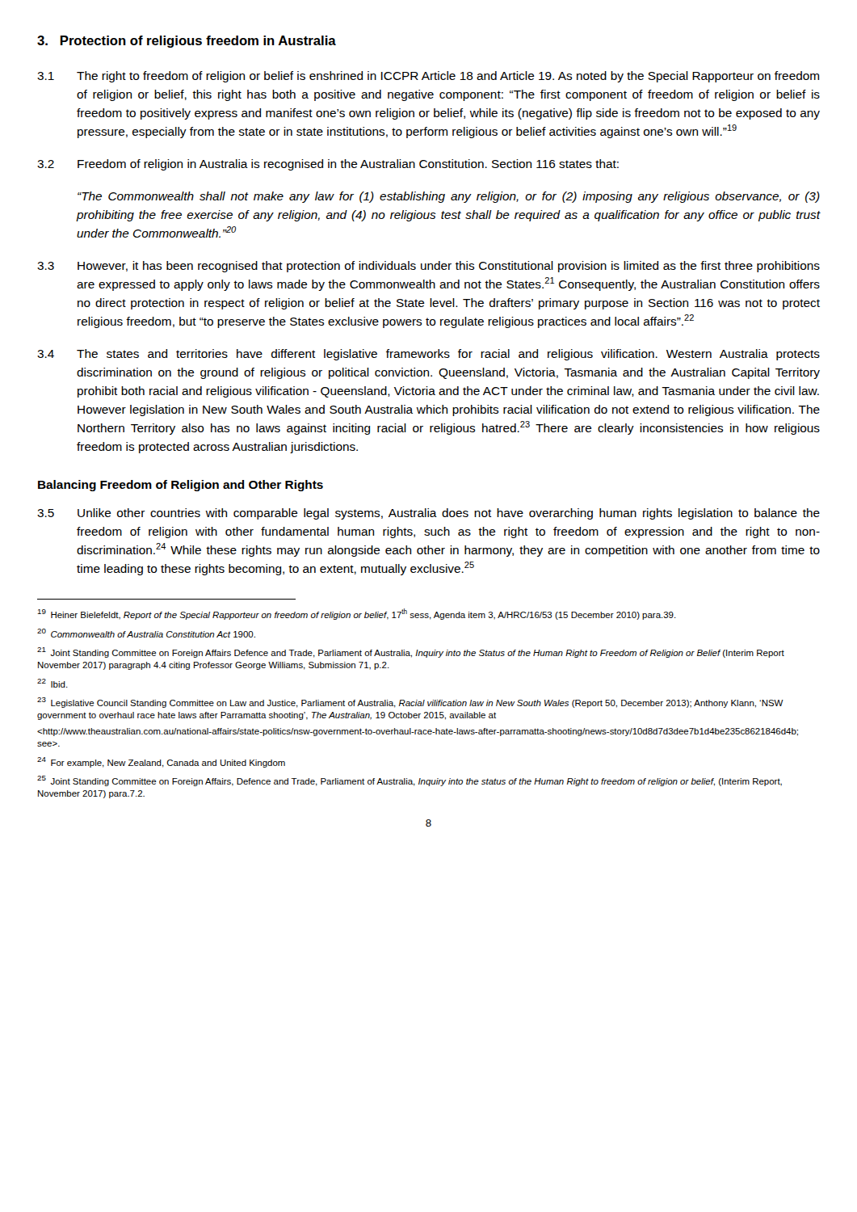3. Protection of religious freedom in Australia
3.1
The right to freedom of religion or belief is enshrined in ICCPR Article 18 and Article 19. As noted by the Special Rapporteur on freedom of religion or belief, this right has both a positive and negative component: “The first component of freedom of religion or belief is freedom to positively express and manifest one’s own religion or belief, while its (negative) flip side is freedom not to be exposed to any pressure, especially from the state or in state institutions, to perform religious or belief activities against one’s own will.”19
3.2
Freedom of religion in Australia is recognised in the Australian Constitution. Section 116 states that:
“The Commonwealth shall not make any law for (1) establishing any religion, or for (2) imposing any religious observance, or (3) prohibiting the free exercise of any religion, and (4) no religious test shall be required as a qualification for any office or public trust under the Commonwealth.”20
3.3
However, it has been recognised that protection of individuals under this Constitutional provision is limited as the first three prohibitions are expressed to apply only to laws made by the Commonwealth and not the States.21 Consequently, the Australian Constitution offers no direct protection in respect of religion or belief at the State level. The drafters’ primary purpose in Section 116 was not to protect religious freedom, but “to preserve the States exclusive powers to regulate religious practices and local affairs”.22
3.4
The states and territories have different legislative frameworks for racial and religious vilification. Western Australia protects discrimination on the ground of religious or political conviction. Queensland, Victoria, Tasmania and the Australian Capital Territory prohibit both racial and religious vilification - Queensland, Victoria and the ACT under the criminal law, and Tasmania under the civil law. However legislation in New South Wales and South Australia which prohibits racial vilification do not extend to religious vilification. The Northern Territory also has no laws against inciting racial or religious hatred.23 There are clearly inconsistencies in how religious freedom is protected across Australian jurisdictions.
Balancing Freedom of Religion and Other Rights
3.5
Unlike other countries with comparable legal systems, Australia does not have overarching human rights legislation to balance the freedom of religion with other fundamental human rights, such as the right to freedom of expression and the right to non-discrimination.24 While these rights may run alongside each other in harmony, they are in competition with one another from time to time leading to these rights becoming, to an extent, mutually exclusive.25
19 Heiner Bielefeldt, Report of the Special Rapporteur on freedom of religion or belief, 17th sess, Agenda item 3, A/HRC/16/53 (15 December 2010) para.39.
20 Commonwealth of Australia Constitution Act 1900.
21 Joint Standing Committee on Foreign Affairs Defence and Trade, Parliament of Australia, Inquiry into the Status of the Human Right to Freedom of Religion or Belief (Interim Report November 2017) paragraph 4.4 citing Professor George Williams, Submission 71, p.2.
22 Ibid.
23 Legislative Council Standing Committee on Law and Justice, Parliament of Australia, Racial vilification law in New South Wales (Report 50, December 2013); Anthony Klann, ‘NSW government to overhaul race hate laws after Parramatta shooting’, The Australian, 19 October 2015, available at
<http://www.theaustralian.com.au/national-affairs/state-politics/nsw-government-to-overhaul-race-hate-laws-after-parramatta-shooting/news-story/10d8d7d3dee7b1d4be235c8621846d4b; see>.
24 For example, New Zealand, Canada and United Kingdom
25 Joint Standing Committee on Foreign Affairs, Defence and Trade, Parliament of Australia, Inquiry into the status of the Human Right to freedom of religion or belief, (Interim Report, November 2017) para.7.2.
8